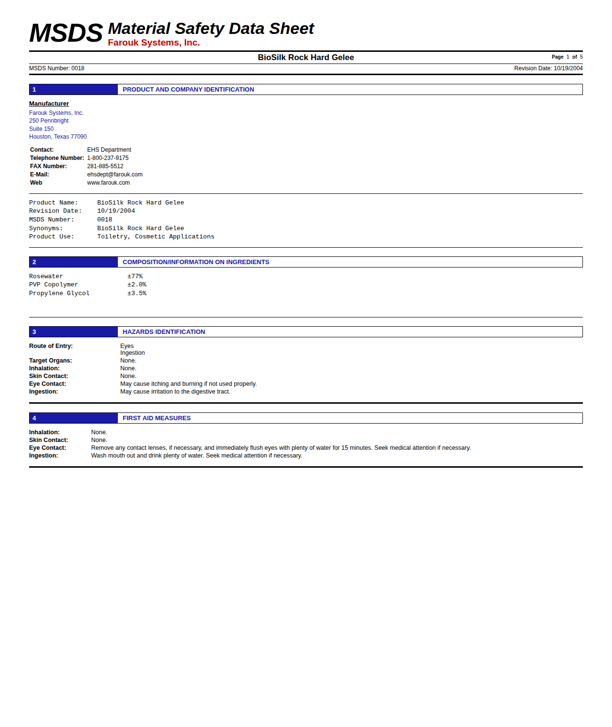MSDS
Material Safety Data Sheet
Farouk Systems, Inc.
Page 1 of 5
BioSilk Rock Hard Gelee
MSDS Number: 0018 Revision Date: 10/19/2004
1
PRODUCT AND COMPANY IDENTIFICATION
Manufacturer
Farouk Systems, Inc.
250 Pennbright
Suite 150
Houston, Texas 77090
| Contact: | EHS Department |
| Telephone Number: | 1-800-237-9175 |
| FAX Number: | 281-885-5512 |
| E-Mail: | ehsdept@farouk.com |
| Web | www.farouk.com |
Product Name: BioSilk Rock Hard Gelee Revision Date: 10/19/2004 MSDS Number: 0018 Synonyms: BioSilk Rock Hard Gelee Product Use: Toiletry, Cosmetic Applications
2
COMPOSITION/INFORMATION ON INGREDIENTS
Rosewater ±77% PVP Copolymer ±2.0% Propylene Glycol ±3.5%
3
HAZARDS IDENTIFICATION
| Route of Entry: | Eyes Ingestion |
| Target Organs: | None. |
| Inhalation: | None. |
| Skin Contact: | None. |
| Eye Contact: | May cause itching and burning if not used properly. |
| Ingestion: | May cause irritation to the digestive tract. |
4
FIRST AID MEASURES
| Inhalation: | None. |
| Skin Contact: | None. |
| Eye Contact: | Remove any contact lenses, if necessary, and immediately flush eyes with plenty of water for 15 minutes. Seek medical attention if necessary. |
| Ingestion: | Wash mouth out and drink plenty of water. Seek medical attention if necessary. |